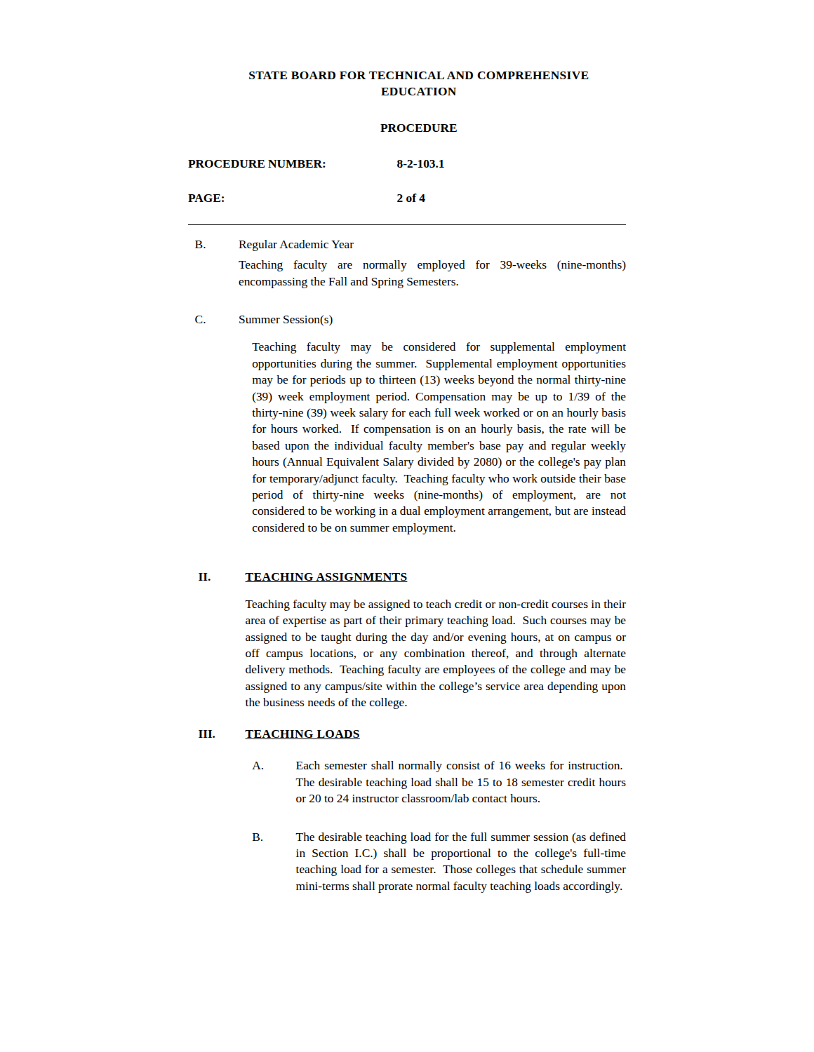STATE BOARD FOR TECHNICAL AND COMPREHENSIVE EDUCATION
PROCEDURE
PROCEDURE NUMBER:
8-2-103.1
PAGE:
2 of 4
B.
Regular Academic Year
Teaching faculty are normally employed for 39-weeks (nine-months) encompassing the Fall and Spring Semesters.
C.
Summer Session(s)
Teaching faculty may be considered for supplemental employment opportunities during the summer. Supplemental employment opportunities may be for periods up to thirteen (13) weeks beyond the normal thirty-nine (39) week employment period. Compensation may be up to 1/39 of the thirty-nine (39) week salary for each full week worked or on an hourly basis for hours worked. If compensation is on an hourly basis, the rate will be based upon the individual faculty member's base pay and regular weekly hours (Annual Equivalent Salary divided by 2080) or the college's pay plan for temporary/adjunct faculty. Teaching faculty who work outside their base period of thirty-nine weeks (nine-months) of employment, are not considered to be working in a dual employment arrangement, but are instead considered to be on summer employment.
II.
TEACHING ASSIGNMENTS
Teaching faculty may be assigned to teach credit or non-credit courses in their area of expertise as part of their primary teaching load. Such courses may be assigned to be taught during the day and/or evening hours, at on campus or off campus locations, or any combination thereof, and through alternate delivery methods. Teaching faculty are employees of the college and may be assigned to any campus/site within the college’s service area depending upon the business needs of the college.
III.
TEACHING LOADS
A.
Each semester shall normally consist of 16 weeks for instruction. The desirable teaching load shall be 15 to 18 semester credit hours or 20 to 24 instructor classroom/lab contact hours.
B.
The desirable teaching load for the full summer session (as defined in Section I.C.) shall be proportional to the college's full-time teaching load for a semester. Those colleges that schedule summer mini-terms shall prorate normal faculty teaching loads accordingly.